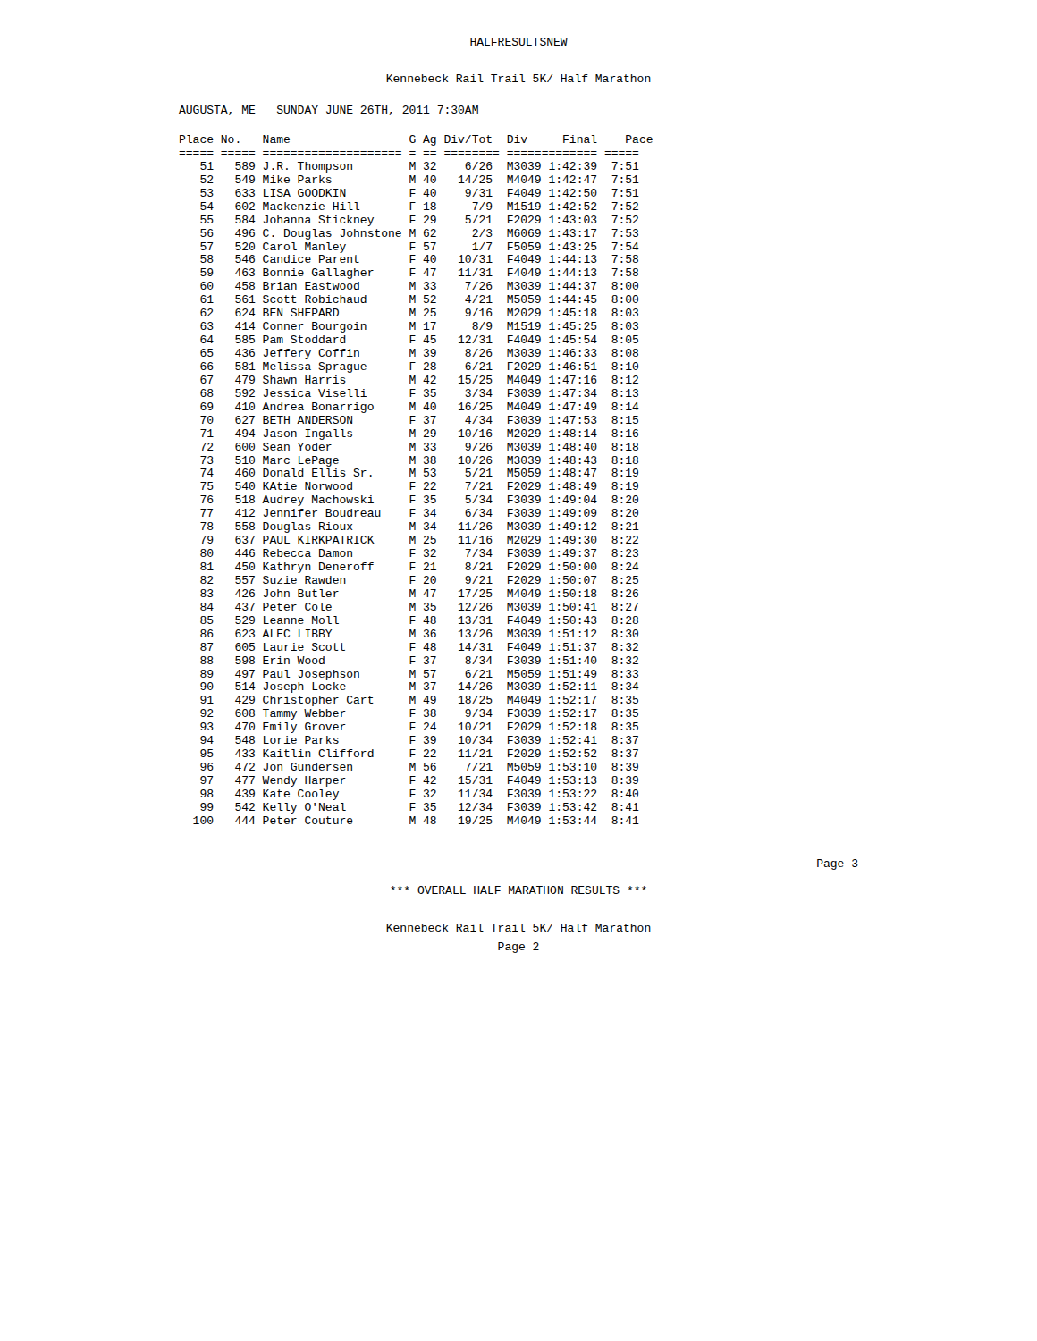HALFRESULTSNEW
Kennebeck Rail Trail 5K/ Half Marathon
AUGUSTA, ME SUNDAY JUNE 26TH, 2011 7:30AM
Place No.   Name                 G Ag Div/Tot  Div     Final    Pace
===== ===== ==================== = == ======== ============= =====
   51   589 J.R. Thompson        M 32    6/26  M3039 1:42:39  7:51
   52   549 Mike Parks           M 40   14/25  M4049 1:42:47  7:51
   53   633 LISA GOODKIN         F 40    9/31  F4049 1:42:50  7:51
   54   602 Mackenzie Hill       F 18     7/9  M1519 1:42:52  7:52
   55   584 Johanna Stickney     F 29    5/21  F2029 1:43:03  7:52
   56   496 C. Douglas Johnstone M 62     2/3  M6069 1:43:17  7:53
   57   520 Carol Manley         F 57     1/7  F5059 1:43:25  7:54
   58   546 Candice Parent       F 40   10/31  F4049 1:44:13  7:58
   59   463 Bonnie Gallagher     F 47   11/31  F4049 1:44:13  7:58
   60   458 Brian Eastwood       M 33    7/26  M3039 1:44:37  8:00
   61   561 Scott Robichaud      M 52    4/21  M5059 1:44:45  8:00
   62   624 BEN SHEPARD          M 25    9/16  M2029 1:45:18  8:03
   63   414 Conner Bourgoin      M 17     8/9  M1519 1:45:25  8:03
   64   585 Pam Stoddard         F 45   12/31  F4049 1:45:54  8:05
   65   436 Jeffery Coffin       M 39    8/26  M3039 1:46:33  8:08
   66   581 Melissa Sprague      F 28    6/21  F2029 1:46:51  8:10
   67   479 Shawn Harris         M 42   15/25  M4049 1:47:16  8:12
   68   592 Jessica Viselli      F 35    3/34  F3039 1:47:34  8:13
   69   410 Andrea Bonarrigo     M 40   16/25  M4049 1:47:49  8:14
   70   627 BETH ANDERSON        F 37    4/34  F3039 1:47:53  8:15
   71   494 Jason Ingalls        M 29   10/16  M2029 1:48:14  8:16
   72   600 Sean Yoder           M 33    9/26  M3039 1:48:40  8:18
   73   510 Marc LePage          M 38   10/26  M3039 1:48:43  8:18
   74   460 Donald Ellis Sr.     M 53    5/21  M5059 1:48:47  8:19
   75   540 KAtie Norwood        F 22    7/21  F2029 1:48:49  8:19
   76   518 Audrey Machowski     F 35    5/34  F3039 1:49:04  8:20
   77   412 Jennifer Boudreau    F 34    6/34  F3039 1:49:09  8:20
   78   558 Douglas Rioux        M 34   11/26  M3039 1:49:12  8:21
   79   637 PAUL KIRKPATRICK     M 25   11/16  M2029 1:49:30  8:22
   80   446 Rebecca Damon        F 32    7/34  F3039 1:49:37  8:23
   81   450 Kathryn Deneroff     F 21    8/21  F2029 1:50:00  8:24
   82   557 Suzie Rawden         F 20    9/21  F2029 1:50:07  8:25
   83   426 John Butler          M 47   17/25  M4049 1:50:18  8:26
   84   437 Peter Cole           M 35   12/26  M3039 1:50:41  8:27
   85   529 Leanne Moll          F 48   13/31  F4049 1:50:43  8:28
   86   623 ALEC LIBBY           M 36   13/26  M3039 1:51:12  8:30
   87   605 Laurie Scott         F 48   14/31  F4049 1:51:37  8:32
   88   598 Erin Wood            F 37    8/34  F3039 1:51:40  8:32
   89   497 Paul Josephson       M 57    6/21  M5059 1:51:49  8:33
   90   514 Joseph Locke         M 37   14/26  M3039 1:52:11  8:34
   91   429 Christopher Cart     M 49   18/25  M4049 1:52:17  8:35
   92   608 Tammy Webber         F 38    9/34  F3039 1:52:17  8:35
   93   470 Emily Grover         F 24   10/21  F2029 1:52:18  8:35
   94   548 Lorie Parks          F 39   10/34  F3039 1:52:41  8:37
   95   433 Kaitlin Clifford     F 22   11/21  F2029 1:52:52  8:37
   96   472 Jon Gundersen        M 56    7/21  M5059 1:53:10  8:39
   97   477 Wendy Harper         F 42   15/31  F4049 1:53:13  8:39
   98   439 Kate Cooley          F 32   11/34  F3039 1:53:22  8:40
   99   542 Kelly O'Neal         F 35   12/34  F3039 1:53:42  8:41
  100   444 Peter Couture        M 48   19/25  M4049 1:53:44  8:41
Page 3
*** OVERALL HALF MARATHON RESULTS ***
Kennebeck Rail Trail 5K/ Half Marathon
Page 2